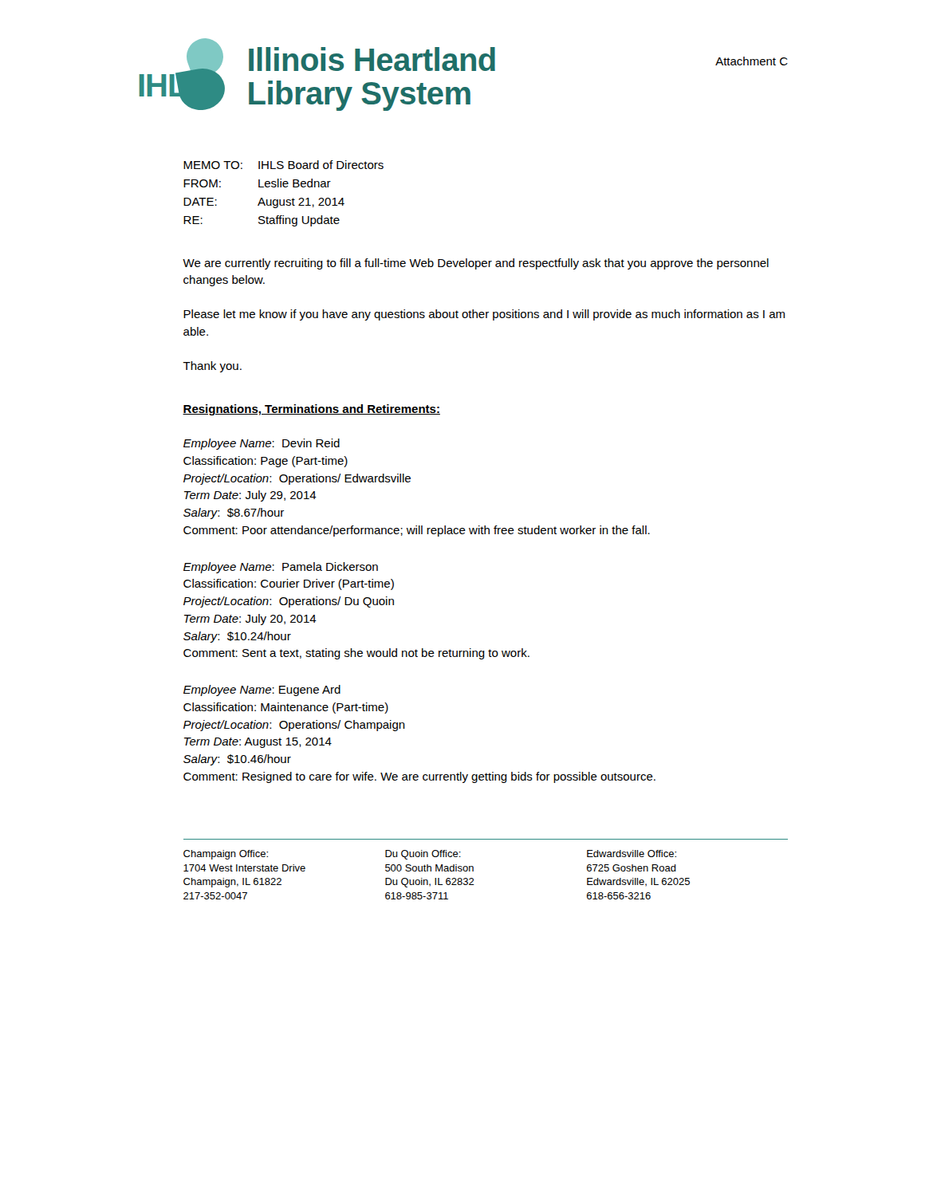Attachment C
IHLS
Illinois Heartland
Library System
| MEMO TO: | IHLS Board of Directors |
| FROM: | Leslie Bednar |
| DATE: | August 21, 2014 |
| RE: | Staffing Update |
We are currently recruiting to fill a full-time Web Developer and respectfully ask that you approve the personnel changes below.
Please let me know if you have any questions about other positions and I will provide as much information as I am able.
Thank you.
Resignations, Terminations and Retirements:
Employee Name: Devin Reid
Classification: Page (Part-time)
Project/Location: Operations/ Edwardsville
Term Date: July 29, 2014
Salary: $8.67/hour
Comment: Poor attendance/performance; will replace with free student worker in the fall.
Employee Name: Pamela Dickerson
Classification: Courier Driver (Part-time)
Project/Location: Operations/ Du Quoin
Term Date: July 20, 2014
Salary: $10.24/hour
Comment: Sent a text, stating she would not be returning to work.
Employee Name: Eugene Ard
Classification: Maintenance (Part-time)
Project/Location: Operations/ Champaign
Term Date: August 15, 2014
Salary: $10.46/hour
Comment: Resigned to care for wife. We are currently getting bids for possible outsource.
| Champaign Office: 1704 West Interstate Drive Champaign, IL 61822 217-352-0047 | Du Quoin Office: 500 South Madison Du Quoin, IL 62832 618-985-3711 | Edwardsville Office: 6725 Goshen Road Edwardsville, IL 62025 618-656-3216 |